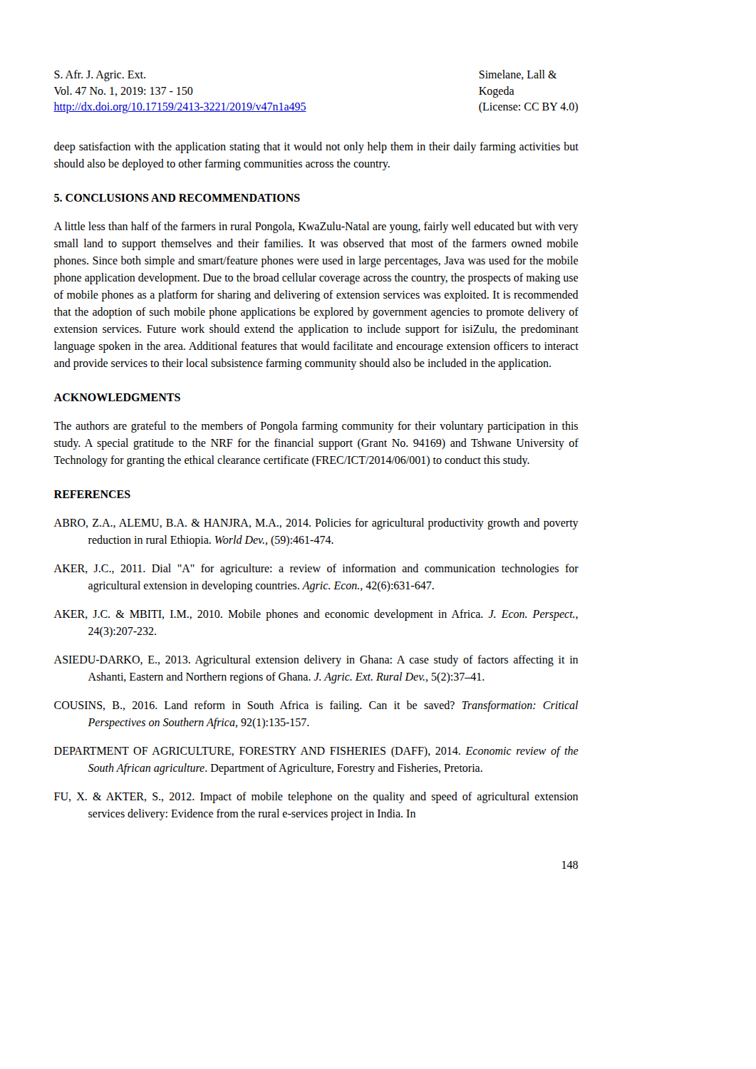S. Afr. J. Agric. Ext.
Vol. 47 No. 1, 2019: 137 - 150
http://dx.doi.org/10.17159/2413-3221/2019/v47n1a495
Simelane, Lall &
Kogeda
(License: CC BY 4.0)
deep satisfaction with the application stating that it would not only help them in their daily farming activities but should also be deployed to other farming communities across the country.
5. CONCLUSIONS AND RECOMMENDATIONS
A little less than half of the farmers in rural Pongola, KwaZulu-Natal are young, fairly well educated but with very small land to support themselves and their families. It was observed that most of the farmers owned mobile phones. Since both simple and smart/feature phones were used in large percentages, Java was used for the mobile phone application development. Due to the broad cellular coverage across the country, the prospects of making use of mobile phones as a platform for sharing and delivering of extension services was exploited. It is recommended that the adoption of such mobile phone applications be explored by government agencies to promote delivery of extension services. Future work should extend the application to include support for isiZulu, the predominant language spoken in the area. Additional features that would facilitate and encourage extension officers to interact and provide services to their local subsistence farming community should also be included in the application.
ACKNOWLEDGMENTS
The authors are grateful to the members of Pongola farming community for their voluntary participation in this study. A special gratitude to the NRF for the financial support (Grant No. 94169) and Tshwane University of Technology for granting the ethical clearance certificate (FREC/ICT/2014/06/001) to conduct this study.
REFERENCES
ABRO, Z.A., ALEMU, B.A. & HANJRA, M.A., 2014. Policies for agricultural productivity growth and poverty reduction in rural Ethiopia. World Dev., (59):461-474.
AKER, J.C., 2011. Dial "A" for agriculture: a review of information and communication technologies for agricultural extension in developing countries. Agric. Econ., 42(6):631-647.
AKER, J.C. & MBITI, I.M., 2010. Mobile phones and economic development in Africa. J. Econ. Perspect., 24(3):207-232.
ASIEDU-DARKO, E., 2013. Agricultural extension delivery in Ghana: A case study of factors affecting it in Ashanti, Eastern and Northern regions of Ghana. J. Agric. Ext. Rural Dev., 5(2):37–41.
COUSINS, B., 2016. Land reform in South Africa is failing. Can it be saved? Transformation: Critical Perspectives on Southern Africa, 92(1):135-157.
DEPARTMENT OF AGRICULTURE, FORESTRY AND FISHERIES (DAFF), 2014. Economic review of the South African agriculture. Department of Agriculture, Forestry and Fisheries, Pretoria.
FU, X. & AKTER, S., 2012. Impact of mobile telephone on the quality and speed of agricultural extension services delivery: Evidence from the rural e-services project in India. In
148